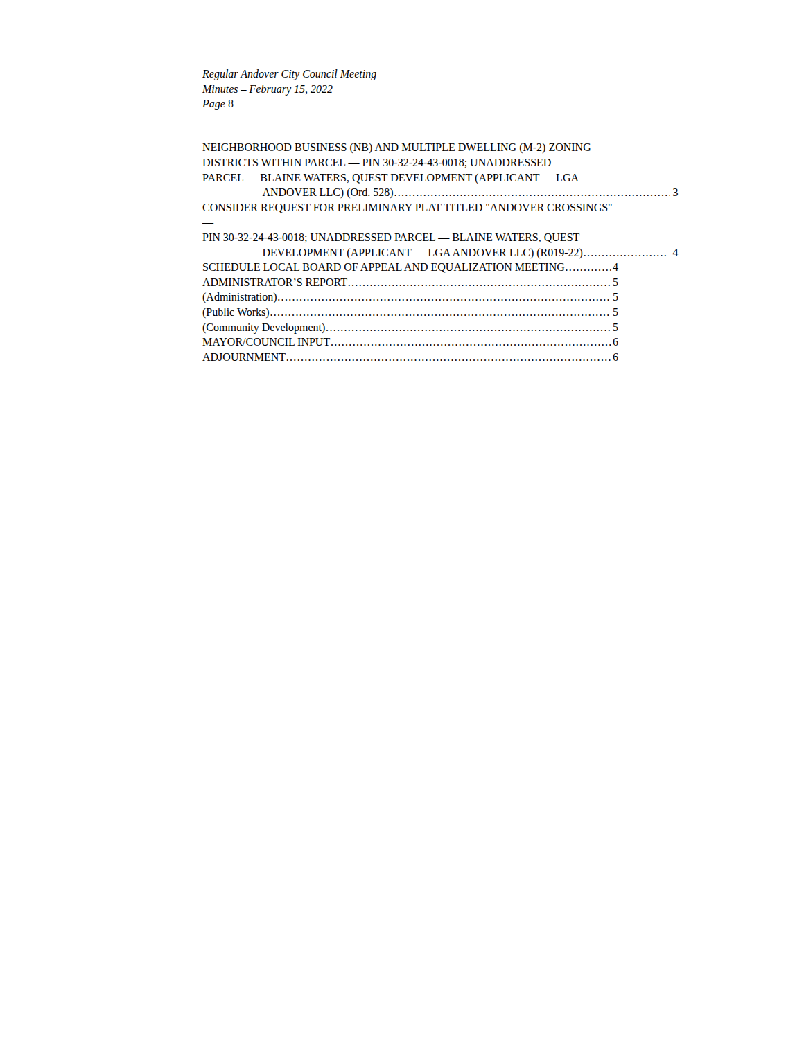Regular Andover City Council Meeting
Minutes – February 15, 2022
Page 8
NEIGHBORHOOD BUSINESS (NB) AND MULTIPLE DWELLING (M-2) ZONING
DISTRICTS WITHIN PARCEL — PIN 30-32-24-43-0018; UNADDRESSED
PARCEL — BLAINE WATERS, QUEST DEVELOPMENT (APPLICANT — LGA
ANDOVER LLC) (Ord. 528) ............................................................................................ 3
CONSIDER REQUEST FOR PRELIMINARY PLAT TITLED "ANDOVER CROSSINGS" —
PIN 30-32-24-43-0018; UNADDRESSED PARCEL — BLAINE WATERS, QUEST
DEVELOPMENT (APPLICANT — LGA ANDOVER LLC) (R019-22) ....................... 4
SCHEDULE LOCAL BOARD OF APPEAL AND EQUALIZATION MEETING ..................... 4
ADMINISTRATOR’S REPORT .................................................................................................... 5
(Administration) .................................................................................................................. 5
(Public Works) .................................................................................................................... 5
(Community Development) ............................................................................................................. 5
MAYOR/COUNCIL INPUT ......................................................................................................... 6
ADJOURNMENT ..................................................................................................................... 6